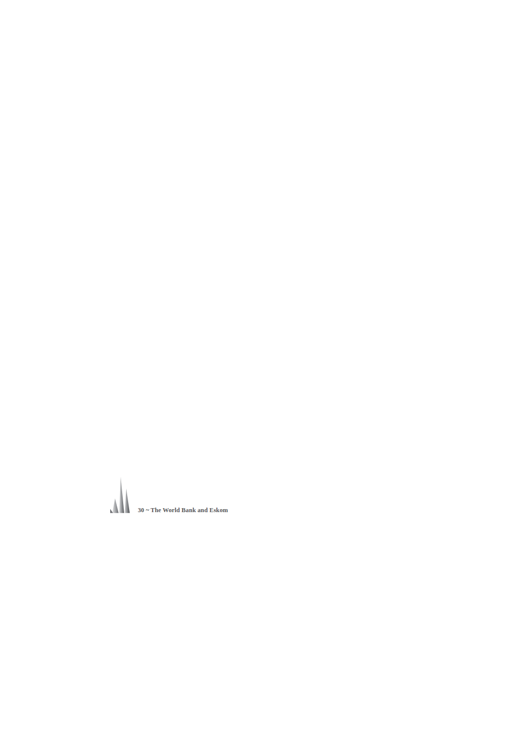30 ~ The World Bank and Eskom